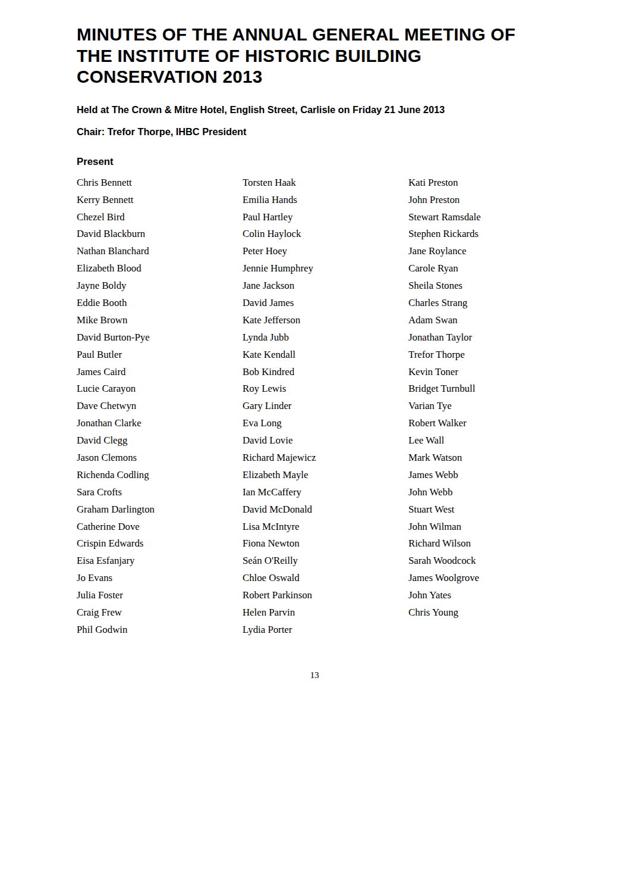Minutes of the Annual General Meeting of the Institute of Historic Building Conservation 2013
Held at The Crown & Mitre Hotel, English Street, Carlisle on Friday 21 June 2013
Chair: Trefor Thorpe, IHBC President
Present
Chris Bennett
Kerry Bennett
Chezel Bird
David Blackburn
Nathan Blanchard
Elizabeth Blood
Jayne Boldy
Eddie Booth
Mike Brown
David Burton-Pye
Paul Butler
James Caird
Lucie Carayon
Dave Chetwyn
Jonathan Clarke
David Clegg
Jason Clemons
Richenda Codling
Sara Crofts
Graham Darlington
Catherine Dove
Crispin Edwards
Eisa Esfanjary
Jo Evans
Julia Foster
Craig Frew
Phil Godwin
Torsten Haak
Emilia Hands
Paul Hartley
Colin Haylock
Peter Hoey
Jennie Humphrey
Jane Jackson
David James
Kate Jefferson
Lynda Jubb
Kate Kendall
Bob Kindred
Roy Lewis
Gary Linder
Eva Long
David Lovie
Richard Majewicz
Elizabeth Mayle
Ian McCaffery
David McDonald
Lisa McIntyre
Fiona Newton
Seán O'Reilly
Chloe Oswald
Robert Parkinson
Helen Parvin
Lydia Porter
Kati Preston
John Preston
Stewart Ramsdale
Stephen Rickards
Jane Roylance
Carole Ryan
Sheila Stones
Charles Strang
Adam Swan
Jonathan Taylor
Trefor Thorpe
Kevin Toner
Bridget Turnbull
Varian Tye
Robert Walker
Lee Wall
Mark Watson
James Webb
John Webb
Stuart West
John Wilman
Richard Wilson
Sarah Woodcock
James Woolgrove
John Yates
Chris Young
13